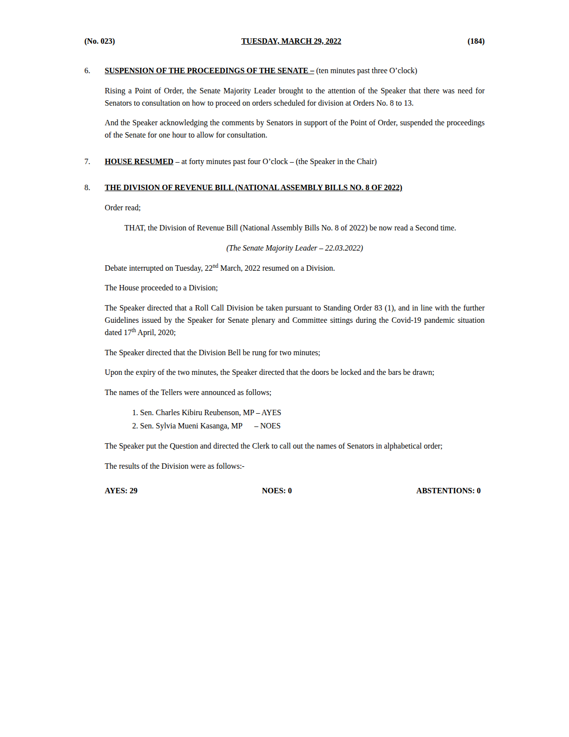(No. 023) TUESDAY, MARCH 29, 2022 (184)
SUSPENSION OF THE PROCEEDINGS OF THE SENATE – (ten minutes past three O’clock)
Rising a Point of Order, the Senate Majority Leader brought to the attention of the Speaker that there was need for Senators to consultation on how to proceed on orders scheduled for division at Orders No. 8 to 13.
And the Speaker acknowledging the comments by Senators in support of the Point of Order, suspended the proceedings of the Senate for one hour to allow for consultation.
HOUSE RESUMED – at forty minutes past four O’clock – (the Speaker in the Chair)
THE DIVISION OF REVENUE BILL (NATIONAL ASSEMBLY BILLS NO. 8 OF 2022)
Order read;
THAT, the Division of Revenue Bill (National Assembly Bills No. 8 of 2022) be now read a Second time.
(The Senate Majority Leader – 22.03.2022)
Debate interrupted on Tuesday, 22nd March, 2022 resumed on a Division.
The House proceeded to a Division;
The Speaker directed that a Roll Call Division be taken pursuant to Standing Order 83 (1), and in line with the further Guidelines issued by the Speaker for Senate plenary and Committee sittings during the Covid-19 pandemic situation dated 17th April, 2020;
The Speaker directed that the Division Bell be rung for two minutes;
Upon the expiry of the two minutes, the Speaker directed that the doors be locked and the bars be drawn;
The names of the Tellers were announced as follows;
Sen. Charles Kibiru Reubenson, MP – AYES
Sen. Sylvia Mueni Kasanga, MP – NOES
The Speaker put the Question and directed the Clerk to call out the names of Senators in alphabetical order;
The results of the Division were as follows:-
AYES: 29 NOES: 0 ABSTENTIONS: 0